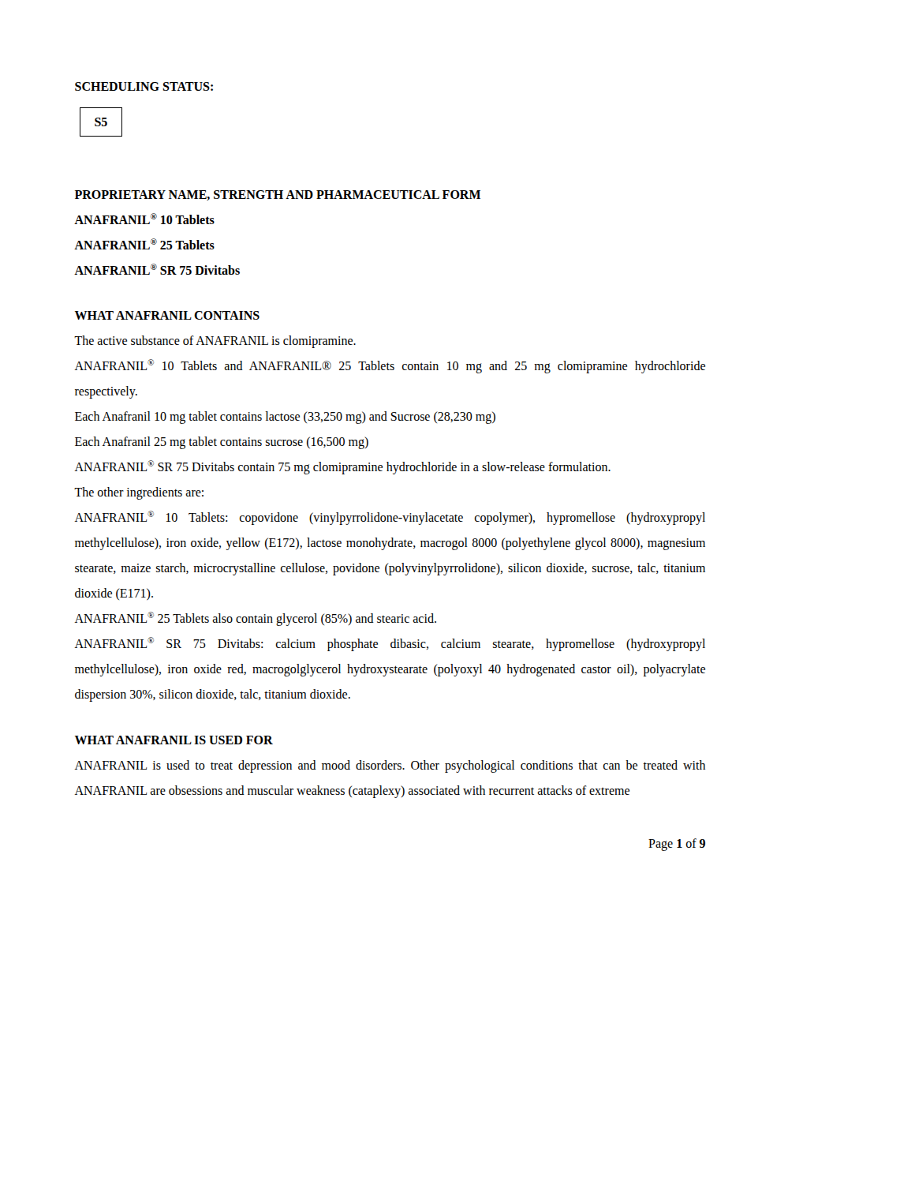SCHEDULING STATUS:
S5
PROPRIETARY NAME, STRENGTH AND PHARMACEUTICAL FORM
ANAFRANIL® 10 Tablets
ANAFRANIL® 25 Tablets
ANAFRANIL® SR 75 Divitabs
WHAT ANAFRANIL CONTAINS
The active substance of ANAFRANIL is clomipramine.
ANAFRANIL® 10 Tablets and ANAFRANIL® 25 Tablets contain 10 mg and 25 mg clomipramine hydrochloride respectively.
Each Anafranil 10 mg tablet contains lactose (33,250 mg) and Sucrose (28,230 mg)
Each Anafranil 25 mg tablet contains sucrose (16,500 mg)
ANAFRANIL® SR 75 Divitabs contain 75 mg clomipramine hydrochloride in a slow-release formulation.
The other ingredients are:
ANAFRANIL® 10 Tablets: copovidone (vinylpyrrolidone-vinylacetate copolymer), hypromellose (hydroxypropyl methylcellulose), iron oxide, yellow (E172), lactose monohydrate, macrogol 8000 (polyethylene glycol 8000), magnesium stearate, maize starch, microcrystalline cellulose, povidone (polyvinylpyrrolidone), silicon dioxide, sucrose, talc, titanium dioxide (E171).
ANAFRANIL® 25 Tablets also contain glycerol (85%) and stearic acid.
ANAFRANIL® SR 75 Divitabs: calcium phosphate dibasic, calcium stearate, hypromellose (hydroxypropyl methylcellulose), iron oxide red, macrogolglycerol hydroxystearate (polyoxyl 40 hydrogenated castor oil), polyacrylate dispersion 30%, silicon dioxide, talc, titanium dioxide.
WHAT ANAFRANIL IS USED FOR
ANAFRANIL is used to treat depression and mood disorders. Other psychological conditions that can be treated with ANAFRANIL are obsessions and muscular weakness (cataplexy) associated with recurrent attacks of extreme
Page 1 of 9